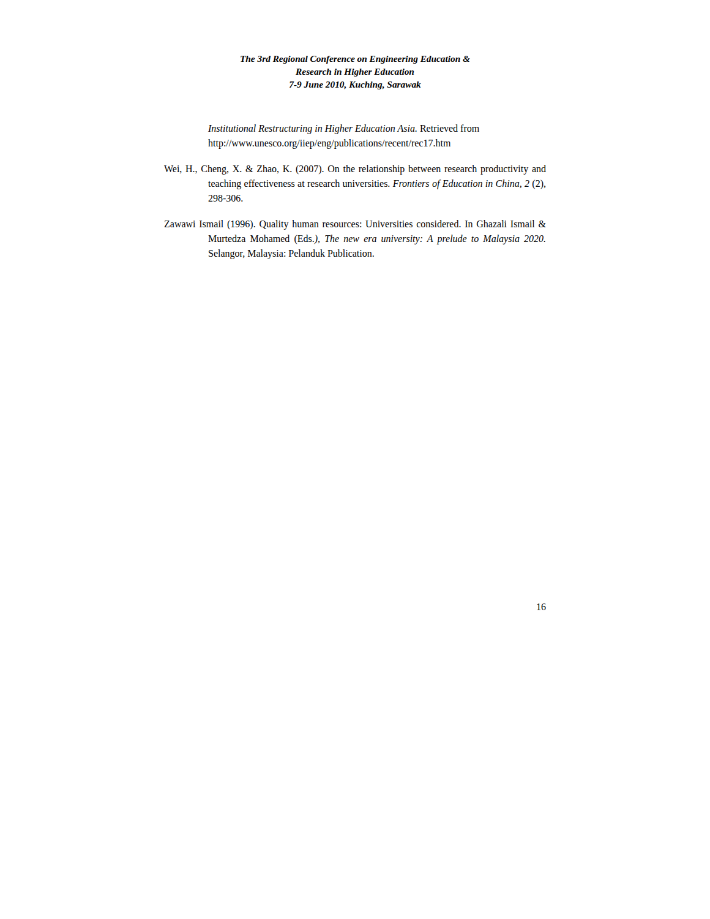The 3rd Regional Conference on Engineering Education &
Research in Higher Education
7-9 June 2010, Kuching, Sarawak
Institutional Restructuring in Higher Education Asia. Retrieved from http://www.unesco.org/iiep/eng/publications/recent/rec17.htm
Wei, H., Cheng, X. & Zhao, K. (2007). On the relationship between research productivity and teaching effectiveness at research universities. Frontiers of Education in China, 2 (2), 298-306.
Zawawi Ismail (1996). Quality human resources: Universities considered. In Ghazali Ismail & Murtedza Mohamed (Eds.), The new era university: A prelude to Malaysia 2020. Selangor, Malaysia: Pelanduk Publication.
16